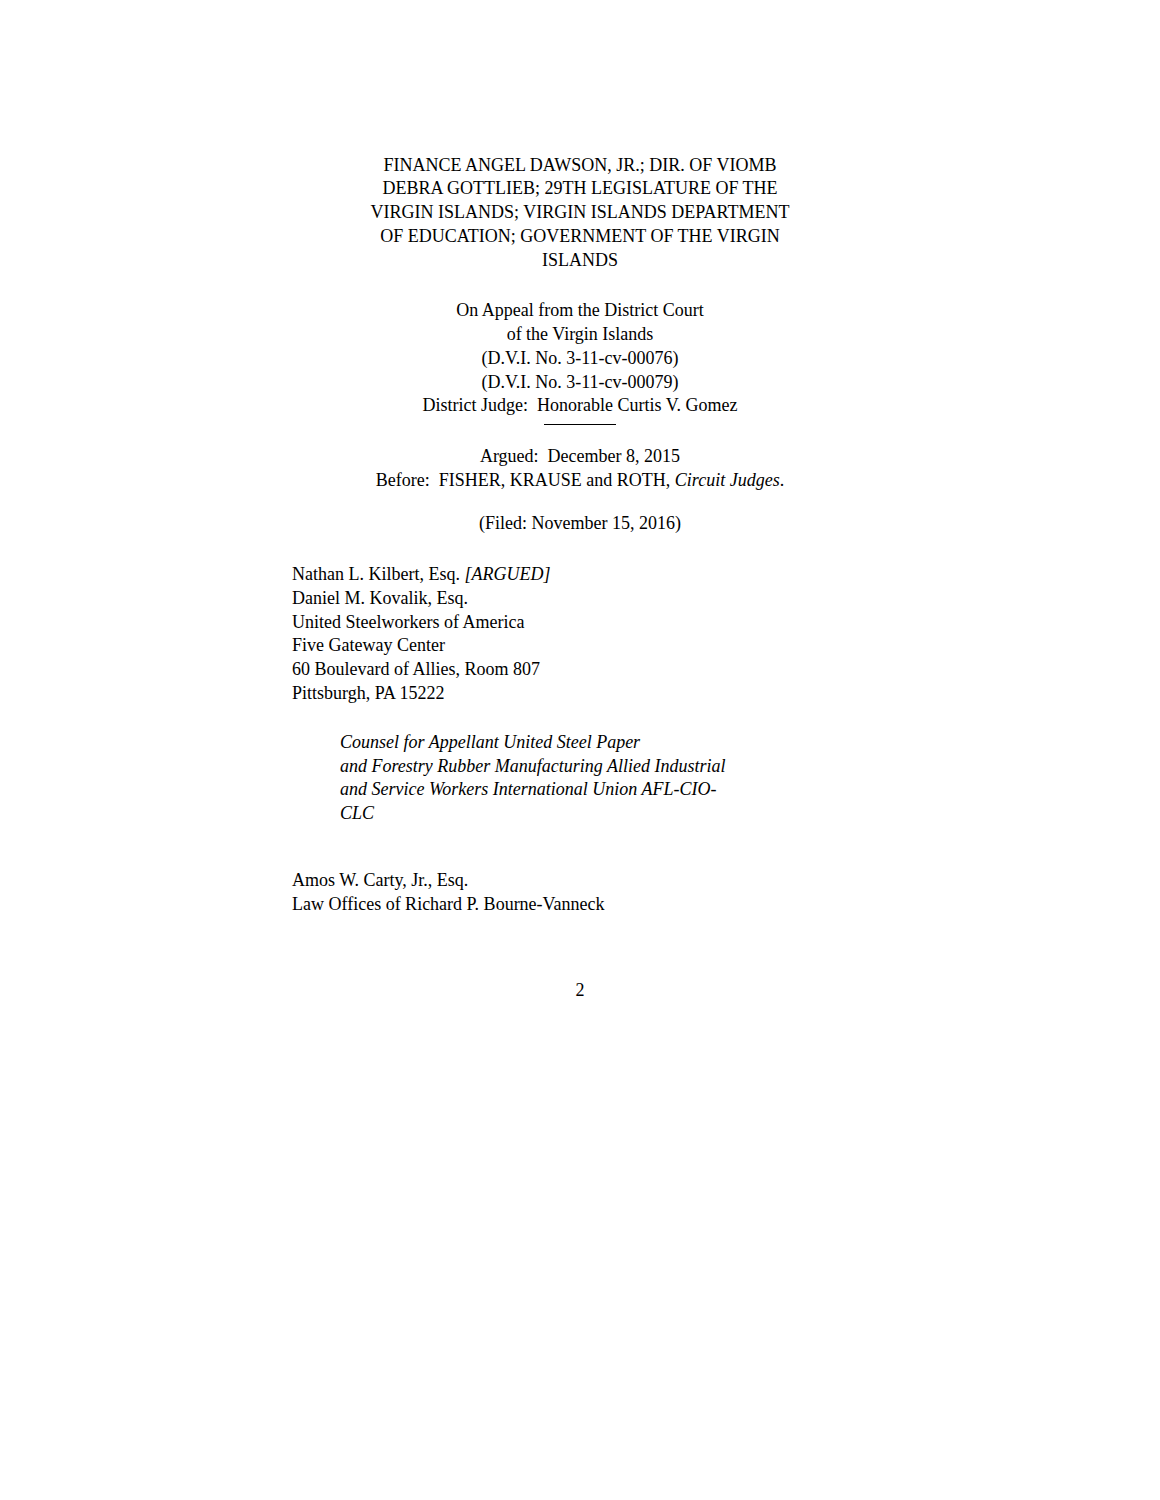FINANCE ANGEL DAWSON, JR.; DIR. OF VIOMB
DEBRA GOTTLIEB; 29TH LEGISLATURE OF THE
VIRGIN ISLANDS; VIRGIN ISLANDS DEPARTMENT
OF EDUCATION; GOVERNMENT OF THE VIRGIN
ISLANDS
On Appeal from the District Court
of the Virgin Islands
(D.V.I. No. 3-11-cv-00076)
(D.V.I. No. 3-11-cv-00079)
District Judge: Honorable Curtis V. Gomez
Argued: December 8, 2015
Before: FISHER, KRAUSE and ROTH, Circuit Judges.
(Filed: November 15, 2016)
Nathan L. Kilbert, Esq. [ARGUED]
Daniel M. Kovalik, Esq.
United Steelworkers of America
Five Gateway Center
60 Boulevard of Allies, Room 807
Pittsburgh, PA 15222
Counsel for Appellant United Steel Paper
and Forestry Rubber Manufacturing Allied Industrial
and Service Workers International Union AFL-CIO-
CLC
Amos W. Carty, Jr., Esq.
Law Offices of Richard P. Bourne-Vanneck
2